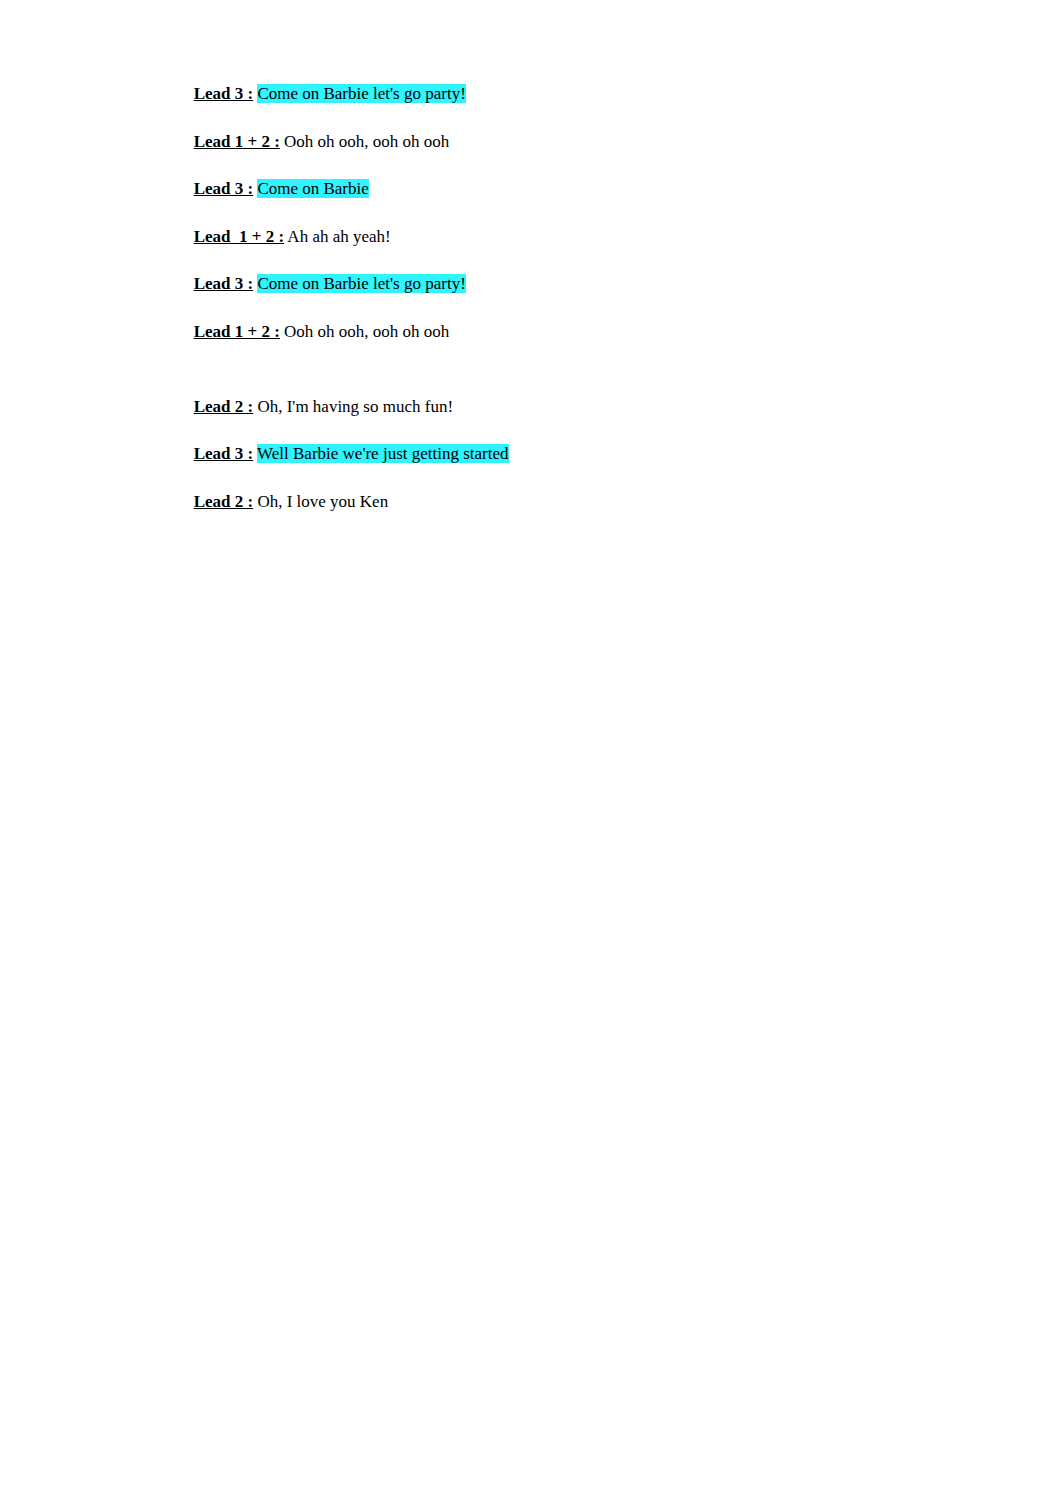Lead 3 : Come on Barbie let's go party!
Lead 1 + 2 : Ooh oh ooh, ooh oh ooh
Lead 3 : Come on Barbie
Lead 1 + 2 : Ah ah ah yeah!
Lead 3 : Come on Barbie let's go party!
Lead 1 + 2 : Ooh oh ooh, ooh oh ooh
Lead 2 : Oh, I'm having so much fun!
Lead 3 : Well Barbie we're just getting started
Lead 2 : Oh, I love you Ken